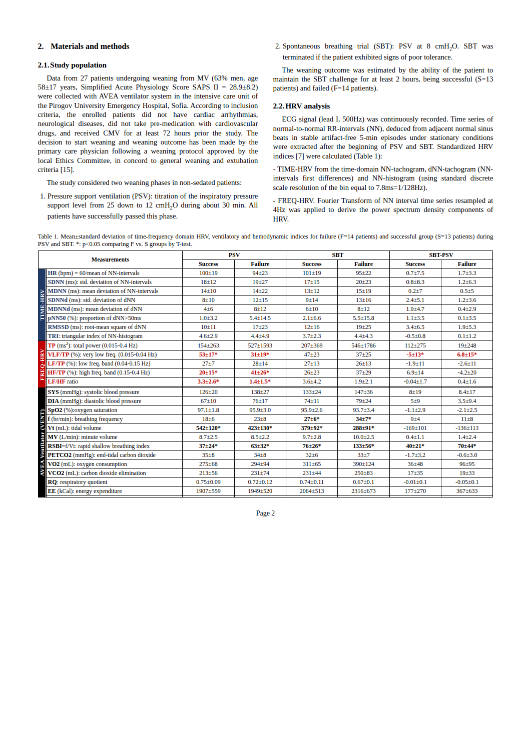2. Materials and methods
2.1. Study population
Data from 27 patients undergoing weaning from MV (63% men, age 58±17 years, Simplified Acute Physiology Score SAPS II = 28.9±8.2) were collected with AVEA ventilator system in the intensive care unit of the Pirogov University Emergency Hospital, Sofia. According to inclusion criteria, the enrolled patients did not have cardiac arrhythmias, neurological diseases, did not take pre-medication with cardiovascular drugs, and received CMV for at least 72 hours prior the study. The decision to start weaning and weaning outcome has been made by the primary care physician following a weaning protocol approved by the local Ethics Committee, in concord to general weaning and extubation criteria [15].
The study considered two weaning phases in non-sedated patients:
Pressure support ventilation (PSV): titration of the inspiratory pressure support level from 25 down to 12 cmH2O during about 30 min. All patients have successfully passed this phase.
Spontaneous breathing trial (SBT): PSV at 8 cmH2O. SBT was terminated if the patient exhibited signs of poor tolerance.
The weaning outcome was estimated by the ability of the patient to maintain the SBT challenge for at least 2 hours, being successful (S=13 patients) and failed (F=14 patients).
2.2. HRV analysis
ECG signal (lead I, 500Hz) was continuously recorded. Time series of normal-to-normal RR-intervals (NN), deduced from adjacent normal sinus beats in stable artifact-free 5-min episodes under stationary conditions were extracted after the beginning of PSV and SBT. Standardized HRV indices [7] were calculated (Table 1):
- TIME-HRV from the time-domain NN-tachogram, dNN-tachogram (NN-intervals first differences) and NN-histogram (using standard discrete scale resolution of the bin equal to 7.8ms=1/128Hz).
- FREQ-HRV. Fourier Transform of NN interval time series resampled at 4Hz was applied to derive the power spectrum density components of HRV.
Table 1. Mean±standard deviation of time-frequency domain HRV, ventilatory and hemodynamic indices for failure (F=14 patients) and successful group (S=13 patients) during PSV and SBT. *: p<0.05 comparing F vs. S groups by T-test.
| Measurements | PSV | SBT | SBT-PSV |
| --- | --- | --- | --- |
| Success | Failure | Success | Failure | Success | Failure |
| TIME-HRV | HR (bpm) = 60/mean of NN-intervals | 100±19 | 94±23 | 101±19 | 95±22 | 0.7±7.5 | 1.7±3.3 |
| SDNN (ms): std. deviation of NN-intervals | 18±12 | 19±27 | 17±15 | 20±23 | 0.8±8.3 | 1.2±6.3 |
| MDNN (ms): mean deviation of NN-intervals | 14±10 | 14±22 | 13±12 | 15±19 | 0.2±7 | 0.5±5 |
| SDNNd (ms): std. deviation of dNN | 8±10 | 12±15 | 9±14 | 13±16 | 2.4±5.1 | 1.2±3.6 |
| MDNNd (ms): mean deviation of dNN | 4±6 | 8±12 | 6±10 | 8±12 | 1.9±4.7 | 0.4±2.9 |
| pNN50 (%): proportion of dNN>50ms | 1.0±3.2 | 5.4±14.5 | 2.1±6.6 | 5.5±15.8 | 1.1±3.5 | 0.1±3.5 |
| RMSSD (ms): root-mean square of dNN | 10±11 | 17±23 | 12±16 | 19±25 | 3.4±6.5 | 1.9±5.3 |
| TRI : triangular index of NN-histogram | 4.6±2.9 | 4.4±4.9 | 3.7±2.3 | 4.4±4.3 | -0.5±0.8 | 0.1±1.2 |
| FREQ-HRV | TP (ms 2 ): total power (0.015-0.4 Hz) | 154±263 | 527±1593 | 207±369 | 546±1786 | 112±275 | 19±248 |
| VLF/TP (%): very low freq. (0.015-0.04 Hz) | 53±17* | 31±19* | 47±23 | 37±25 | -5±13* | 6.8±15* |
| LF/TP (%): low freq. band (0.04-0.15 Hz) | 27±7 | 28±14 | 27±13 | 26±13 | -1.9±11 | -2.6±11 |
| HF/TP (%): high freq. band (0.15-0.4 Hz) | 20±15* | 41±26* | 26±23 | 37±29 | 6.9±14 | -4.2±20 |
| LF/HF ratio | 3.3±2.6* | 1.4±1.5* | 3.6±4.2 | 1.9±2.1 | -0.04±1.7 | 0.4±1.6 |
| AVEA Ventilator (VENT) | SYS (mmHg): systolic blood pressure | 126±20 | 138±27 | 133±24 | 147±36 | 8±19 | 8.4±17 |
| DIA (mmHg): diastolic blood pressure | 67±10 | 76±17 | 74±11 | 79±24 | 5±9 | 3.5±9.4 |
| SpO2 (%):oxygen saturation | 97.1±1.8 | 95.9±3.0 | 95.9±2.6 | 93.7±3.4 | -1.1±2.9 | -2.1±2.5 |
| f (br/min): breathing frequency | 18±6 | 23±8 | 27±6* | 34±7* | 9±4 | 11±8 |
| Vt (mL): tidal volume | 542±120* | 423±130* | 379±92* | 288±91* | -169±101 | -136±113 |
| MV (L/min): minute volume | 8.7±2.5 | 8.5±2.2 | 9.7±2.8 | 10.0±2.5 | 0.4±1.1 | 1.4±2.4 |
| RSBI =f/Vt: rapid shallow breathing index | 37±24* | 63±32* | 76±26* | 133±56* | 40±21* | 70±44* |
| PETCO2 (mmHg): end-tidal carbon dioxide | 35±8 | 34±8 | 32±6 | 33±7 | -1.7±3.2 | -0.6±3.0 |
| VO2 (mL): oxygen consumption | 275±68 | 294±94 | 311±65 | 390±124 | 36±48 | 96±95 |
| VCO2 (mL): carbon dioxide elimination | 213±56 | 231±74 | 231±44 | 250±83 | 17±35 | 19±33 |
| RQ : respiratory quotient | 0.75±0.09 | 0.72±0.12 | 0.74±0.11 | 0.67±0.1 | -0.01±0.1 | -0.05±0.1 |
| EE (kCal): energy expenditure | 1907±559 | 1949±520 | 2064±513 | 2316±673 | 177±270 | 367±633 |
Page 2